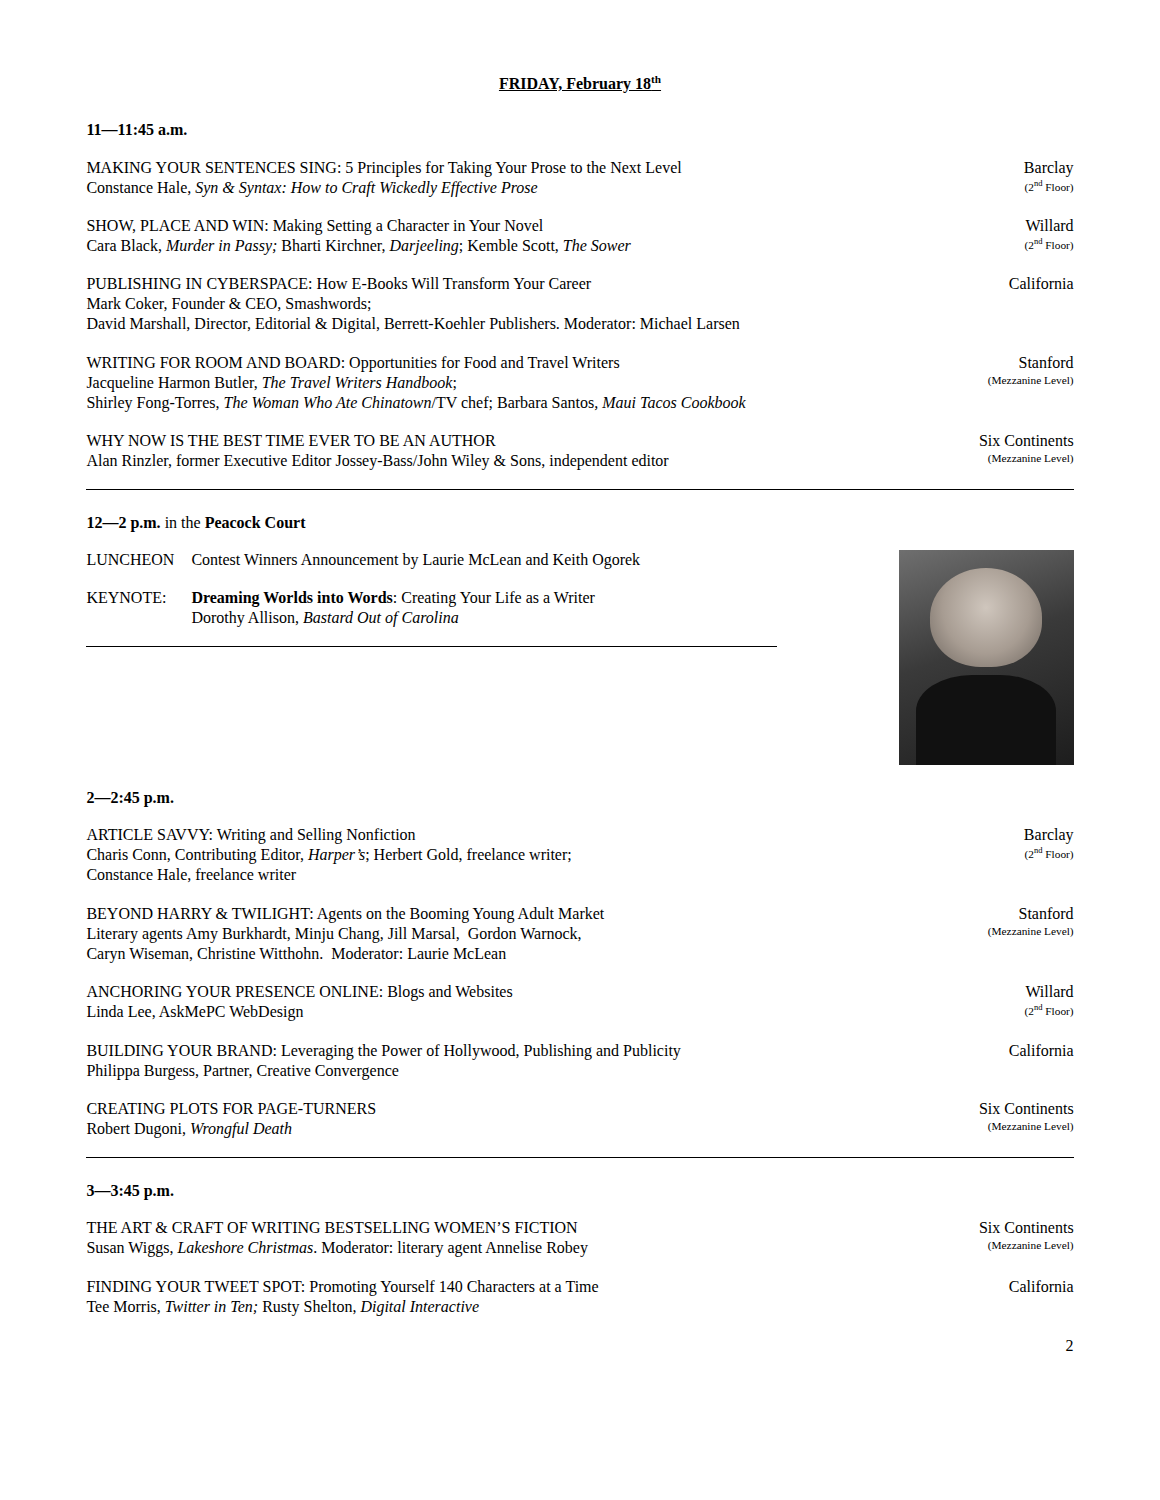FRIDAY, February 18th
11—11:45 a.m.
Barclay(2nd Floor) MAKING YOUR SENTENCES SING: 5 Principles for Taking Your Prose to the Next Level Constance Hale, Syn & Syntax: How to Craft Wickedly Effective Prose
Willard(2nd Floor) SHOW, PLACE AND WIN: Making Setting a Character in Your Novel Cara Black, Murder in Passy; Bharti Kirchner, Darjeeling; Kemble Scott, The Sower
California PUBLISHING IN CYBERSPACE: How E-Books Will Transform Your Career Mark Coker, Founder & CEO, Smashwords;
David Marshall, Director, Editorial & Digital, Berrett-Koehler Publishers. Moderator: Michael Larsen
Stanford(Mezzanine Level) WRITING FOR ROOM AND BOARD: Opportunities for Food and Travel Writers Jacqueline Harmon Butler, The Travel Writers Handbook;
Shirley Fong-Torres, The Woman Who Ate Chinatown/TV chef; Barbara Santos, Maui Tacos Cookbook
Six Continents(Mezzanine Level) WHY NOW IS THE BEST TIME EVER TO BE AN AUTHOR Alan Rinzler, former Executive Editor Jossey-Bass/John Wiley & Sons, independent editor
12—2 p.m. in the Peacock Court
LUNCHEON
Contest Winners Announcement by Laurie McLean and Keith Ogorek
KEYNOTE:
Dreaming Worlds into Words: Creating Your Life as a Writer
Dorothy Allison, Bastard Out of Carolina
2—2:45 p.m.
Barclay(2nd Floor) ARTICLE SAVVY: Writing and Selling Nonfiction Charis Conn, Contributing Editor, Harper’s; Herbert Gold, freelance writer;
Constance Hale, freelance writer
Stanford(Mezzanine Level) BEYOND HARRY & TWILIGHT: Agents on the Booming Young Adult Market Literary agents Amy Burkhardt, Minju Chang, Jill Marsal, Gordon Warnock,
Caryn Wiseman, Christine Witthohn. Moderator: Laurie McLean
Willard(2nd Floor) ANCHORING YOUR PRESENCE ONLINE: Blogs and Websites Linda Lee, AskMePC WebDesign
California BUILDING YOUR BRAND: Leveraging the Power of Hollywood, Publishing and Publicity Philippa Burgess, Partner, Creative Convergence
Six Continents(Mezzanine Level) CREATING PLOTS FOR PAGE-TURNERS Robert Dugoni, Wrongful Death
3—3:45 p.m.
Six Continents(Mezzanine Level) THE ART & CRAFT OF WRITING BESTSELLING WOMEN’S FICTION Susan Wiggs, Lakeshore Christmas. Moderator: literary agent Annelise Robey
California FINDING YOUR TWEET SPOT: Promoting Yourself 140 Characters at a Time Tee Morris, Twitter in Ten; Rusty Shelton, Digital Interactive
2